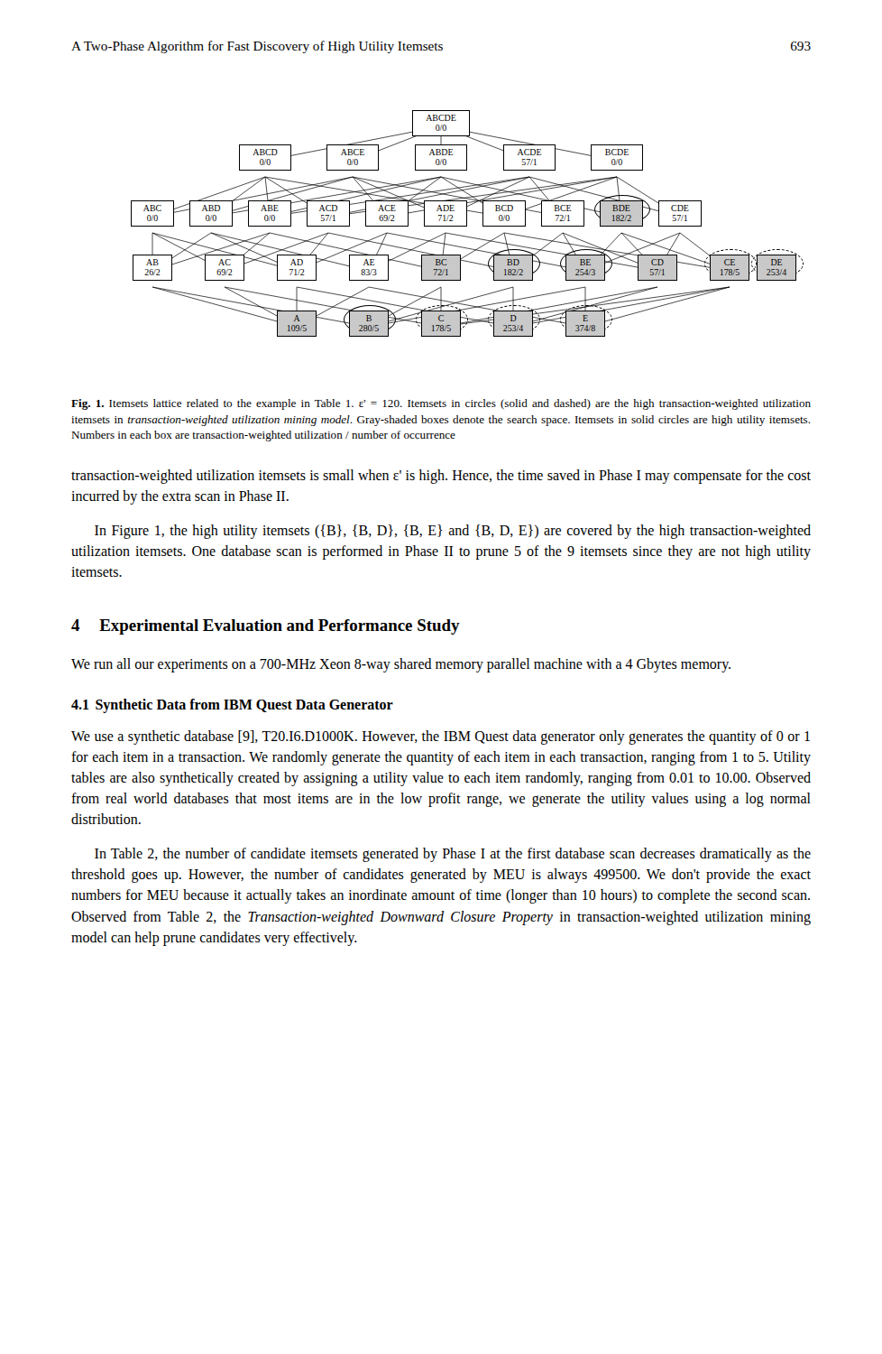A Two-Phase Algorithm for Fast Discovery of High Utility Itemsets 693
ABCDE 0/0
ABCD 0/0
ABCE 0/0
ABDE 0/0
ACDE 57/1
BCDE 0/0
ABC 0/0
ABD 0/0
ABE 0/0
ACD 57/1
ACE 69/2
ADE 71/2
BCD 0/0
BCE 72/1
BDE 182/2
CDE 57/1
AB 26/2
AC 69/2
AD 71/2
AE 83/3
BC 72/1
BD 182/2
BE 254/3
CD 57/1
CE 178/5
DE 253/4
A 109/5
B 280/5
C 178/5
D 253/4
E 374/8
Fig. 1. Itemsets lattice related to the example in Table 1. ε' = 120. Itemsets in circles (solid and dashed) are the high transaction-weighted utilization itemsets in transaction-weighted utilization mining model. Gray-shaded boxes denote the search space. Itemsets in solid circles are high utility itemsets. Numbers in each box are transaction-weighted utilization / number of occurrence
transaction-weighted utilization itemsets is small when ε' is high. Hence, the time saved in Phase I may compensate for the cost incurred by the extra scan in Phase II.
In Figure 1, the high utility itemsets ({B}, {B, D}, {B, E} and {B, D, E}) are covered by the high transaction-weighted utilization itemsets. One database scan is performed in Phase II to prune 5 of the 9 itemsets since they are not high utility itemsets.
4 Experimental Evaluation and Performance Study
We run all our experiments on a 700-MHz Xeon 8-way shared memory parallel machine with a 4 Gbytes memory.
4.1 Synthetic Data from IBM Quest Data Generator
We use a synthetic database [9], T20.I6.D1000K. However, the IBM Quest data generator only generates the quantity of 0 or 1 for each item in a transaction. We randomly generate the quantity of each item in each transaction, ranging from 1 to 5. Utility tables are also synthetically created by assigning a utility value to each item randomly, ranging from 0.01 to 10.00. Observed from real world databases that most items are in the low profit range, we generate the utility values using a log normal distribution.
In Table 2, the number of candidate itemsets generated by Phase I at the first database scan decreases dramatically as the threshold goes up. However, the number of candidates generated by MEU is always 499500. We don't provide the exact numbers for MEU because it actually takes an inordinate amount of time (longer than 10 hours) to complete the second scan. Observed from Table 2, the Transaction-weighted Downward Closure Property in transaction-weighted utilization mining model can help prune candidates very effectively.